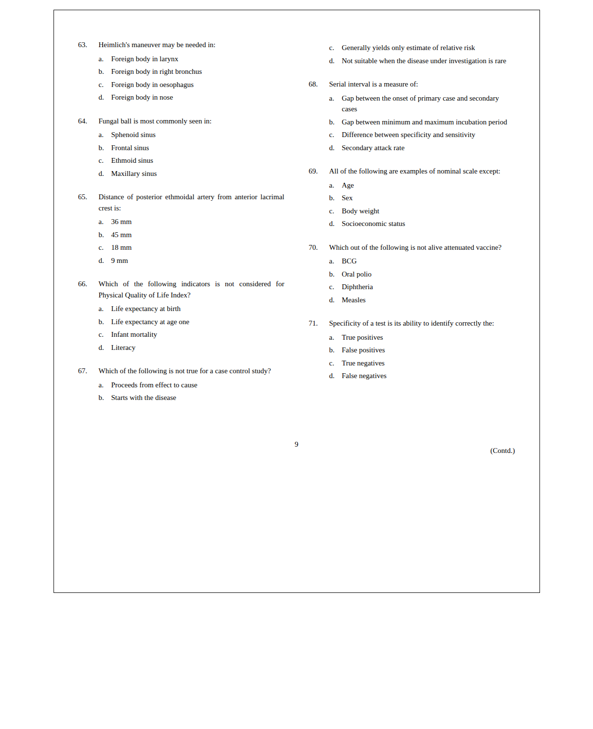63.
Heimlich's maneuver may be needed in:
a. Foreign body in larynx
b. Foreign body in right bronchus
c. Foreign body in oesophagus
d. Foreign body in nose
64.
Fungal ball is most commonly seen in:
a. Sphenoid sinus
b. Frontal sinus
c. Ethmoid sinus
d. Maxillary sinus
65.
Distance of posterior ethmoidal artery from anterior lacrimal crest is:
a. 36 mm
b. 45 mm
c. 18 mm
d. 9 mm
66.
Which of the following indicators is not considered for Physical Quality of Life Index?
a. Life expectancy at birth
b. Life expectancy at age one
c. Infant mortality
d. Literacy
67.
Which of the following is not true for a case control study?
a. Proceeds from effect to cause
b. Starts with the disease
c. Generally yields only estimate of relative risk
d. Not suitable when the disease under investigation is rare
68.
Serial interval is a measure of:
a. Gap between the onset of primary case and secondary cases
b. Gap between minimum and maximum incubation period
c. Difference between specificity and sensitivity
d. Secondary attack rate
69.
All of the following are examples of nominal scale except:
a. Age
b. Sex
c. Body weight
d. Socioeconomic status
70.
Which out of the following is not alive attenuated vaccine?
a. BCG
b. Oral polio
c. Diphtheria
d. Measles
71.
Specificity of a test is its ability to identify correctly the:
a. True positives
b. False positives
c. True negatives
d. False negatives
9
(Contd.)